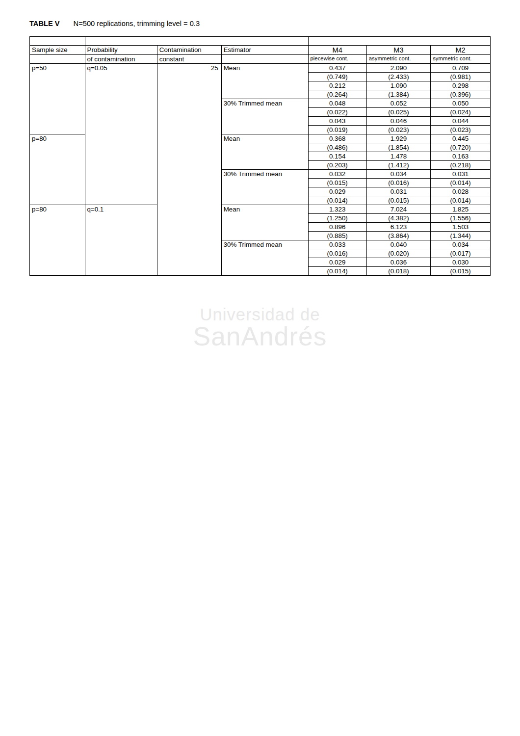TABLE VN=500 replications, trimming level = 0.3
| Sample size | Probability | Contamination | Estimator | M4 | M3 | M2 |
| | of contamination | constant | | piecewise cont. | asymmetric cont. | symmetric cont. |
| p=50 | q=0.05 | 25 | Mean | 0.437 | 2.090 | 0.709 |
| (0.749) | (2.433) | (0.981) |
| 0.212 | 1.090 | 0.298 |
| (0.264) | (1.384) | (0.396) |
| 30% Trimmed mean | 0.048 | 0.052 | 0.050 |
| (0.022) | (0.025) | (0.024) |
| 0.043 | 0.046 | 0.044 |
| (0.019) | (0.023) | (0.023) |
| p=80 | Mean | 0.368 | 1.929 | 0.445 |
| (0.486) | (1.854) | (0.720) |
| 0.154 | 1.478 | 0.163 |
| (0.203) | (1.412) | (0.218) |
| 30% Trimmed mean | 0.032 | 0.034 | 0.031 |
| (0.015) | (0.016) | (0.014) |
| 0.029 | 0.031 | 0.028 |
| (0.014) | (0.015) | (0.014) |
| p=80 | q=0.1 | Mean | 1.323 | 7.024 | 1.825 |
| (1.250) | (4.382) | (1.556) |
| 0.896 | 6.123 | 1.503 |
| (0.885) | (3.864) | (1.344) |
| 30% Trimmed mean | 0.033 | 0.040 | 0.034 |
| (0.016) | (0.020) | (0.017) |
| 0.029 | 0.036 | 0.030 |
| (0.014) | (0.018) | (0.015) |
Universidad de
SanAndrés